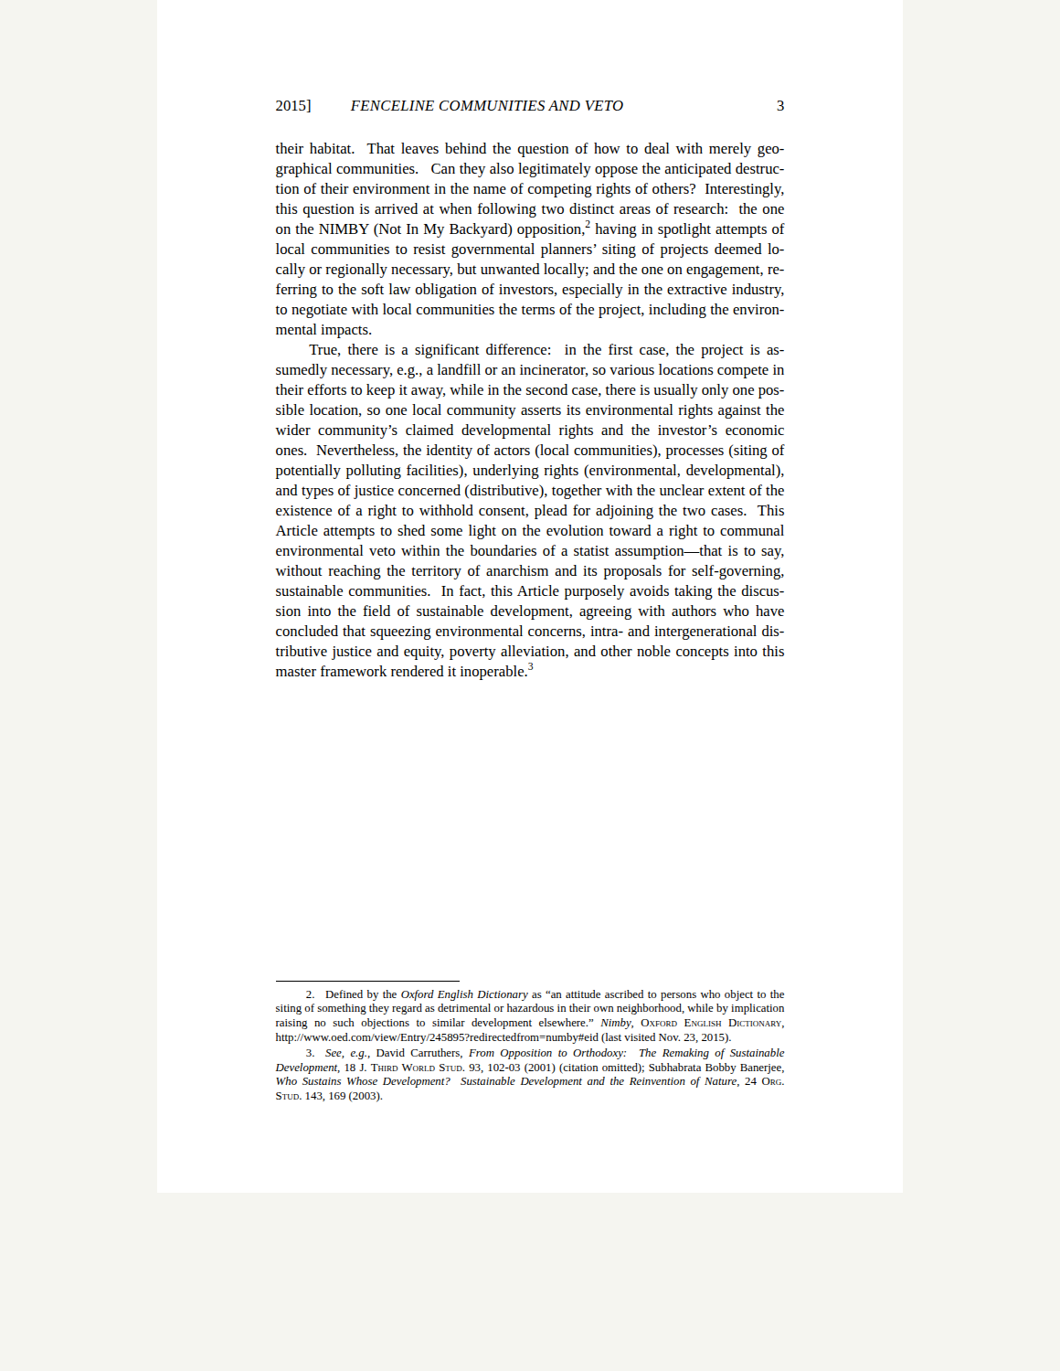2015] FENCELINE COMMUNITIES AND VETO 3
their habitat. That leaves behind the question of how to deal with merely geographical communities. Can they also legitimately oppose the anticipated destruction of their environment in the name of competing rights of others? Interestingly, this question is arrived at when following two distinct areas of research: the one on the NIMBY (Not In My Backyard) opposition,2 having in spotlight attempts of local communities to resist governmental planners’ siting of projects deemed locally or regionally necessary, but unwanted locally; and the one on engagement, referring to the soft law obligation of investors, especially in the extractive industry, to negotiate with local communities the terms of the project, including the environmental impacts.
True, there is a significant difference: in the first case, the project is assumedly necessary, e.g., a landfill or an incinerator, so various locations compete in their efforts to keep it away, while in the second case, there is usually only one possible location, so one local community asserts its environmental rights against the wider community’s claimed developmental rights and the investor’s economic ones. Nevertheless, the identity of actors (local communities), processes (siting of potentially polluting facilities), underlying rights (environmental, developmental), and types of justice concerned (distributive), together with the unclear extent of the existence of a right to withhold consent, plead for adjoining the two cases. This Article attempts to shed some light on the evolution toward a right to communal environmental veto within the boundaries of a statist assumption—that is to say, without reaching the territory of anarchism and its proposals for self-governing, sustainable communities. In fact, this Article purposely avoids taking the discussion into the field of sustainable development, agreeing with authors who have concluded that squeezing environmental concerns, intra- and intergenerational distributive justice and equity, poverty alleviation, and other noble concepts into this master framework rendered it inoperable.3
2. Defined by the Oxford English Dictionary as “an attitude ascribed to persons who object to the siting of something they regard as detrimental or hazardous in their own neighborhood, while by implication raising no such objections to similar development elsewhere.” Nimby, Oxford English Dictionary, http://www.oed.com/view/Entry/245895?redirectedfrom=numby#eid (last visited Nov. 23, 2015).
3. See, e.g., David Carruthers, From Opposition to Orthodoxy: The Remaking of Sustainable Development, 18 J. Third World Stud. 93, 102-03 (2001) (citation omitted); Subhabrata Bobby Banerjee, Who Sustains Whose Development? Sustainable Development and the Reinvention of Nature, 24 Org. Stud. 143, 169 (2003).